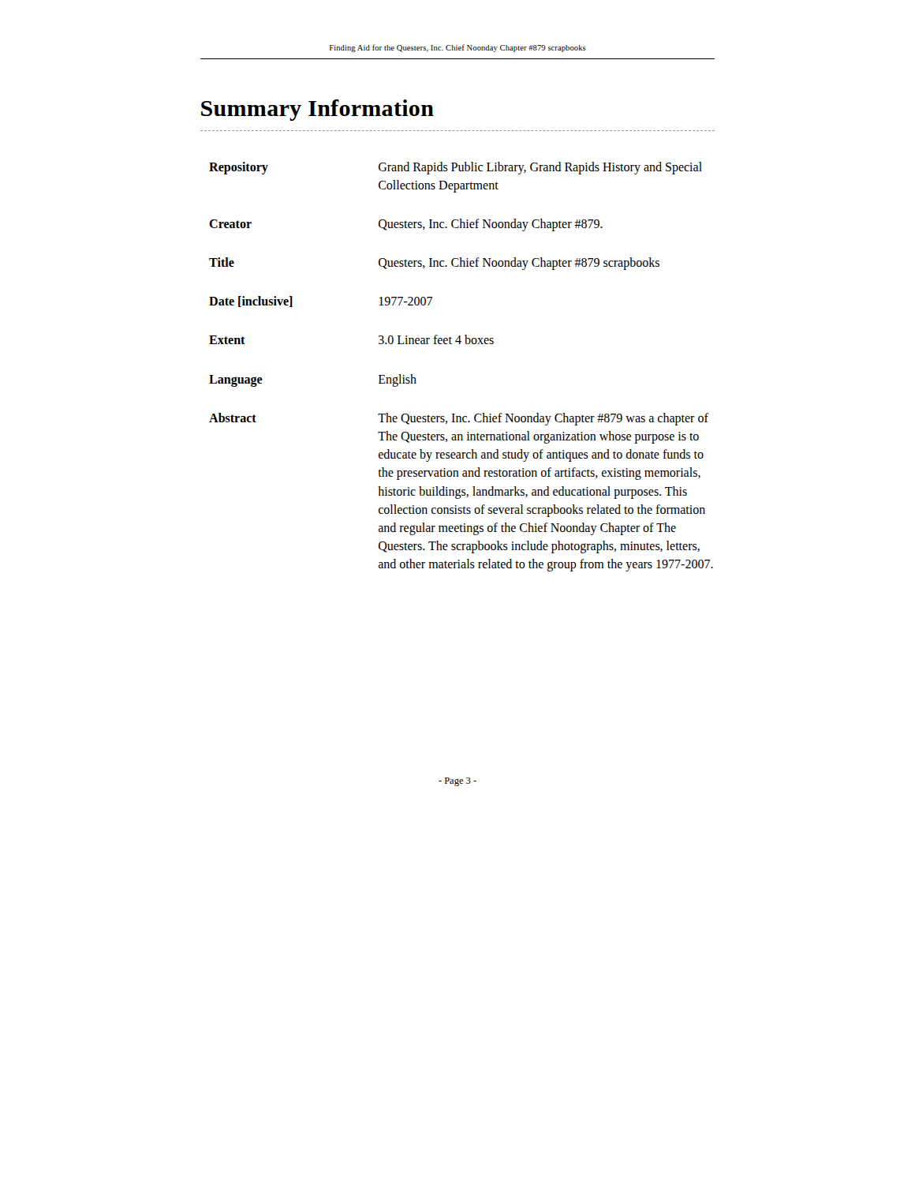Finding Aid for the Questers, Inc. Chief Noonday Chapter #879 scrapbooks
Summary Information
Repository
Grand Rapids Public Library, Grand Rapids History and Special Collections Department
Creator
Questers, Inc. Chief Noonday Chapter #879.
Title
Questers, Inc. Chief Noonday Chapter #879 scrapbooks
Date [inclusive]
1977-2007
Extent
3.0 Linear feet 4 boxes
Language
English
Abstract
The Questers, Inc. Chief Noonday Chapter #879 was a chapter of The Questers, an international organization whose purpose is to educate by research and study of antiques and to donate funds to the preservation and restoration of artifacts, existing memorials, historic buildings, landmarks, and educational purposes. This collection consists of several scrapbooks related to the formation and regular meetings of the Chief Noonday Chapter of The Questers. The scrapbooks include photographs, minutes, letters, and other materials related to the group from the years 1977-2007.
- Page 3 -